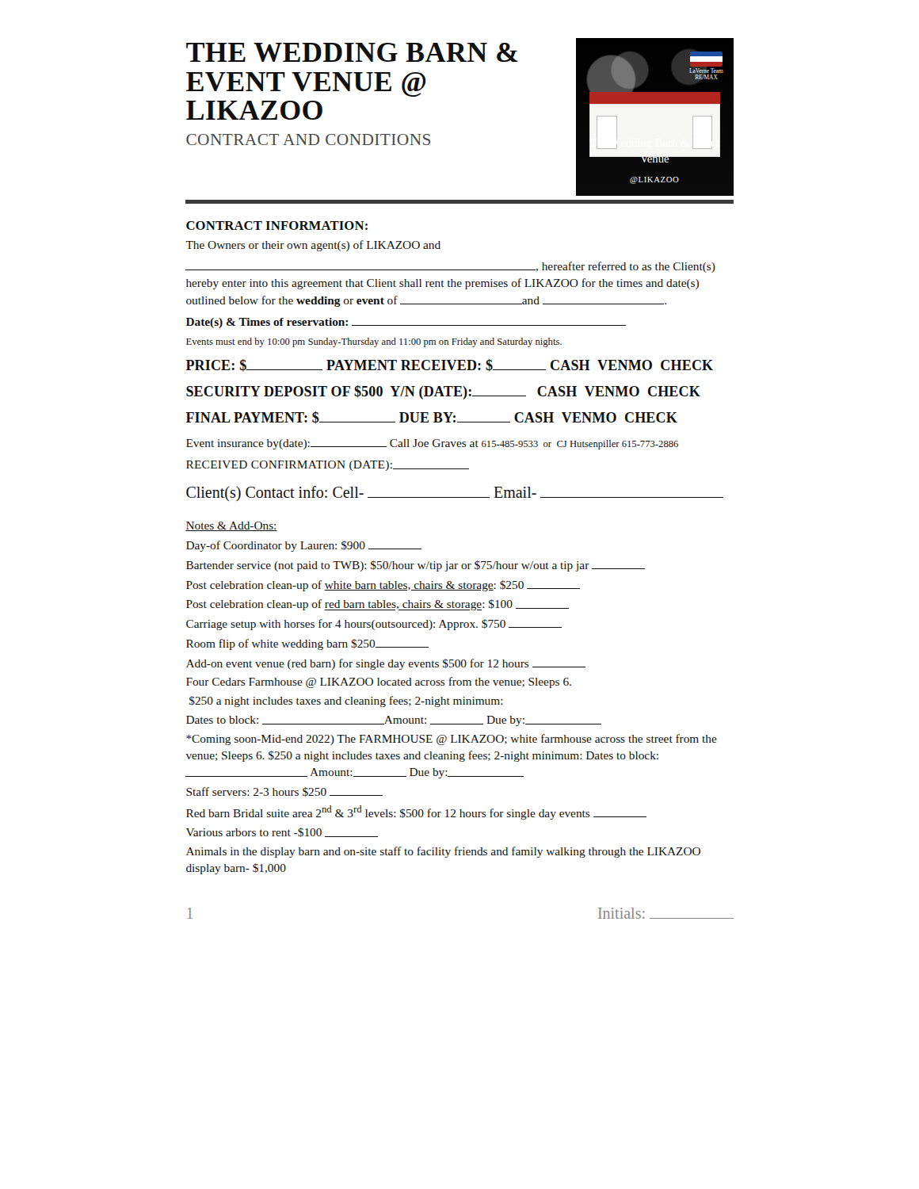THE WEDDING BARN &
EVENT VENUE @ LIKAZOO
CONTRACT AND CONDITIONS
LaVerne Team
RE/MAX
The Wedding Barn & Event Venue
@LIKAZOO
CONTRACT INFORMATION:
The Owners or their own agent(s) of LIKAZOO and
, hereafter referred to as the Client(s) hereby enter into this agreement that Client shall rent the premises of LIKAZOO for the times and date(s) outlined below for the wedding or event of and .
Date(s) & Times of reservation:
Events must end by 10:00 pm Sunday-Thursday and 11:00 pm on Friday and Saturday nights.
PRICE: $ PAYMENT RECEIVED: $ CASH VENMO CHECK
SECURITY DEPOSIT OF $500 Y/N (DATE): CASH VENMO CHECK
FINAL PAYMENT: $ DUE BY: CASH VENMO CHECK
Event insurance by(date): Call Joe Graves at 615-485-9533 or CJ Hutsenpiller 615-773-2886
RECEIVED CONFIRMATION (DATE):
Client(s) Contact info: Cell- Email-
Notes & Add-Ons:
Day-of Coordinator by Lauren: $900
Bartender service (not paid to TWB): $50/hour w/tip jar or $75/hour w/out a tip jar
Post celebration clean-up of white barn tables, chairs & storage: $250
Post celebration clean-up of red barn tables, chairs & storage: $100
Carriage setup with horses for 4 hours(outsourced): Approx. $750
Room flip of white wedding barn $250
Add-on event venue (red barn) for single day events $500 for 12 hours
Four Cedars Farmhouse @ LIKAZOO located across from the venue; Sleeps 6.
$250 a night includes taxes and cleaning fees; 2-night minimum:
Dates to block: Amount: Due by:
*Coming soon-Mid-end 2022) The FARMHOUSE @ LIKAZOO; white farmhouse across the street from the venue; Sleeps 6. $250 a night includes taxes and cleaning fees; 2-night minimum: Dates to block: Amount: Due by:
Staff servers: 2-3 hours $250
Red barn Bridal suite area 2nd & 3rd levels: $500 for 12 hours for single day events
Various arbors to rent -$100
Animals in the display barn and on-site staff to facility friends and family walking through the LIKAZOO display barn- $1,000
1
Initials: